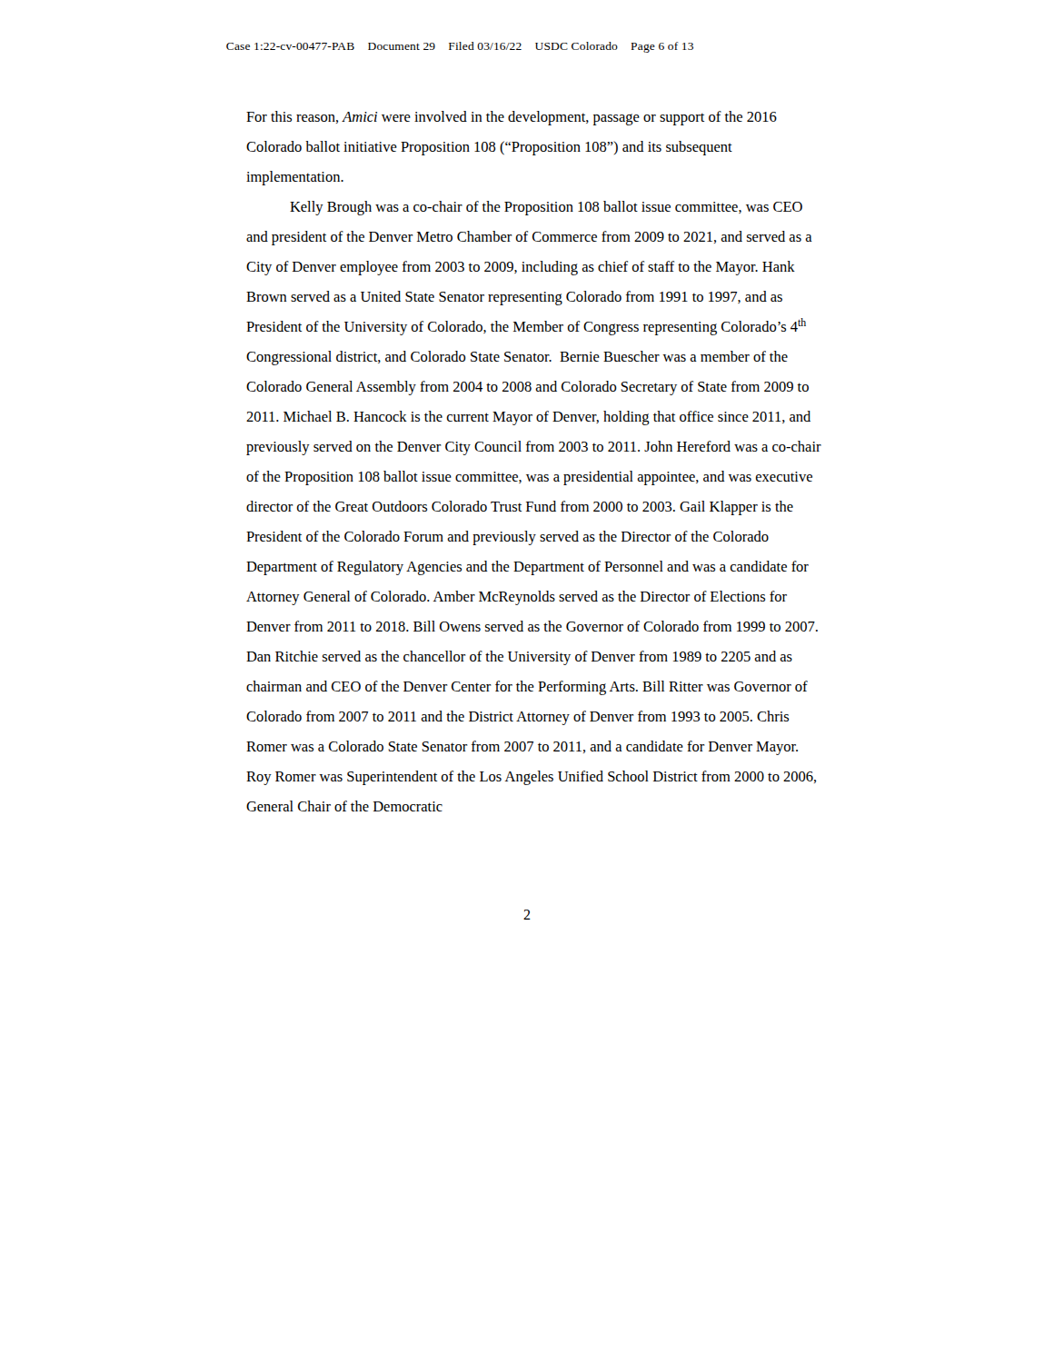Case 1:22-cv-00477-PAB Document 29 Filed 03/16/22 USDC Colorado Page 6 of 13
For this reason, Amici were involved in the development, passage or support of the 2016 Colorado ballot initiative Proposition 108 (“Proposition 108”) and its subsequent implementation.
Kelly Brough was a co-chair of the Proposition 108 ballot issue committee, was CEO and president of the Denver Metro Chamber of Commerce from 2009 to 2021, and served as a City of Denver employee from 2003 to 2009, including as chief of staff to the Mayor. Hank Brown served as a United State Senator representing Colorado from 1991 to 1997, and as President of the University of Colorado, the Member of Congress representing Colorado’s 4th Congressional district, and Colorado State Senator. Bernie Buescher was a member of the Colorado General Assembly from 2004 to 2008 and Colorado Secretary of State from 2009 to 2011. Michael B. Hancock is the current Mayor of Denver, holding that office since 2011, and previously served on the Denver City Council from 2003 to 2011. John Hereford was a co-chair of the Proposition 108 ballot issue committee, was a presidential appointee, and was executive director of the Great Outdoors Colorado Trust Fund from 2000 to 2003. Gail Klapper is the President of the Colorado Forum and previously served as the Director of the Colorado Department of Regulatory Agencies and the Department of Personnel and was a candidate for Attorney General of Colorado. Amber McReynolds served as the Director of Elections for Denver from 2011 to 2018. Bill Owens served as the Governor of Colorado from 1999 to 2007. Dan Ritchie served as the chancellor of the University of Denver from 1989 to 2205 and as chairman and CEO of the Denver Center for the Performing Arts. Bill Ritter was Governor of Colorado from 2007 to 2011 and the District Attorney of Denver from 1993 to 2005. Chris Romer was a Colorado State Senator from 2007 to 2011, and a candidate for Denver Mayor. Roy Romer was Superintendent of the Los Angeles Unified School District from 2000 to 2006, General Chair of the Democratic
2